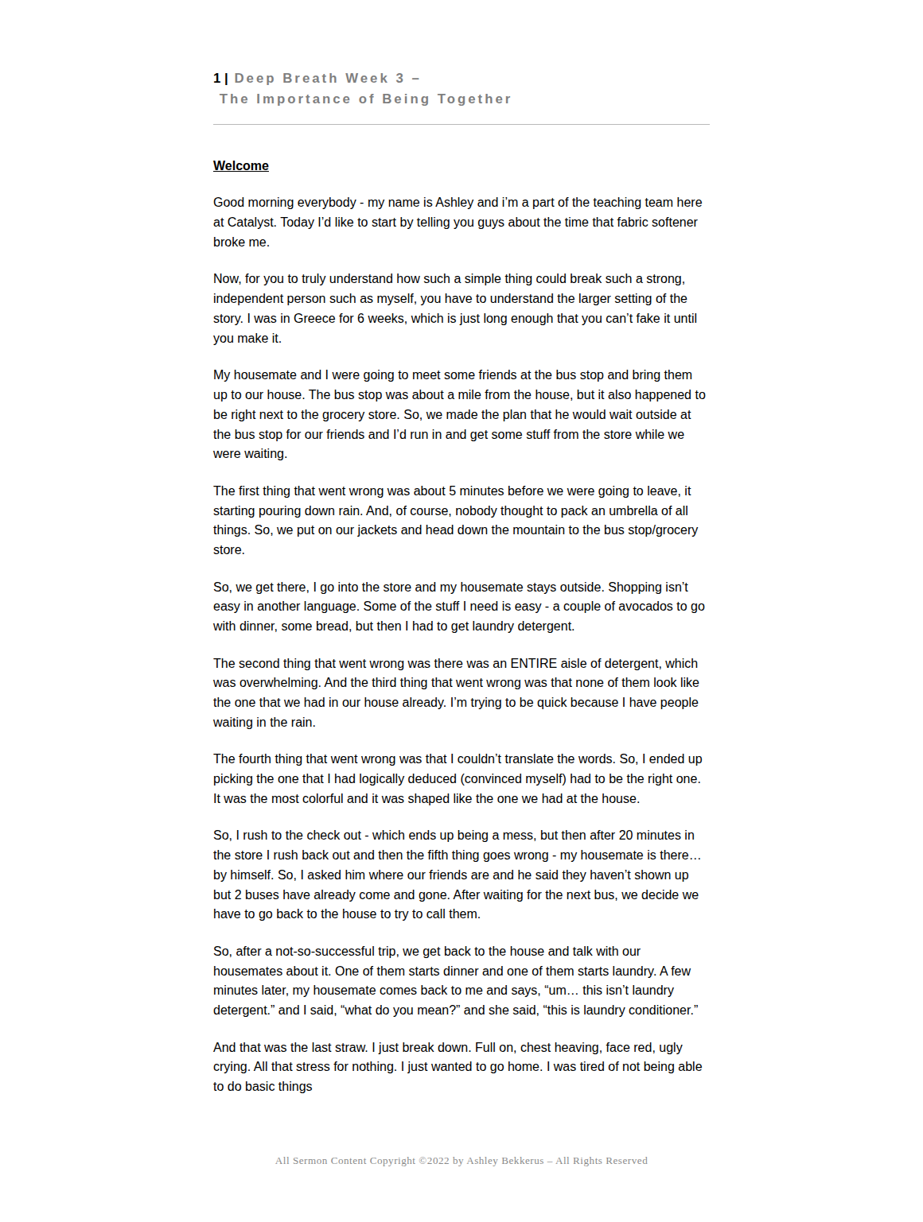1 | Deep Breath Week 3 – The Importance of Being Together
Welcome
Good morning everybody - my name is Ashley and i’m a part of the teaching team here at Catalyst. Today I’d like to start by telling you guys about the time that fabric softener broke me.
Now, for you to truly understand how such a simple thing could break such a strong, independent person such as myself, you have to understand the larger setting of the story. I was in Greece for 6 weeks, which is just long enough that you can’t fake it until you make it.
My housemate and I were going to meet some friends at the bus stop and bring them up to our house. The bus stop was about a mile from the house, but it also happened to be right next to the grocery store. So, we made the plan that he would wait outside at the bus stop for our friends and I’d run in and get some stuff from the store while we were waiting.
The first thing that went wrong was about 5 minutes before we were going to leave, it starting pouring down rain. And, of course, nobody thought to pack an umbrella of all things. So, we put on our jackets and head down the mountain to the bus stop/grocery store.
So, we get there, I go into the store and my housemate stays outside. Shopping isn’t easy in another language. Some of the stuff I need is easy - a couple of avocados to go with dinner, some bread, but then I had to get laundry detergent.
The second thing that went wrong was there was an ENTIRE aisle of detergent, which was overwhelming. And the third thing that went wrong was that none of them look like the one that we had in our house already. I’m trying to be quick because I have people waiting in the rain.
The fourth thing that went wrong was that I couldn’t translate the words. So, I ended up picking the one that I had logically deduced (convinced myself) had to be the right one. It was the most colorful and it was shaped like the one we had at the house.
So, I rush to the check out - which ends up being a mess, but then after 20 minutes in the store I rush back out and then the fifth thing goes wrong - my housemate is there… by himself. So, I asked him where our friends are and he said they haven’t shown up but 2 buses have already come and gone. After waiting for the next bus, we decide we have to go back to the house to try to call them.
So, after a not-so-successful trip, we get back to the house and talk with our housemates about it. One of them starts dinner and one of them starts laundry. A few minutes later, my housemate comes back to me and says, “um… this isn’t laundry detergent.” and I said, “what do you mean?” and she said, “this is laundry conditioner.”
And that was the last straw. I just break down. Full on, chest heaving, face red, ugly crying. All that stress for nothing. I just wanted to go home. I was tired of not being able to do basic things
All Sermon Content Copyright ©2022 by Ashley Bekkerus – All Rights Reserved